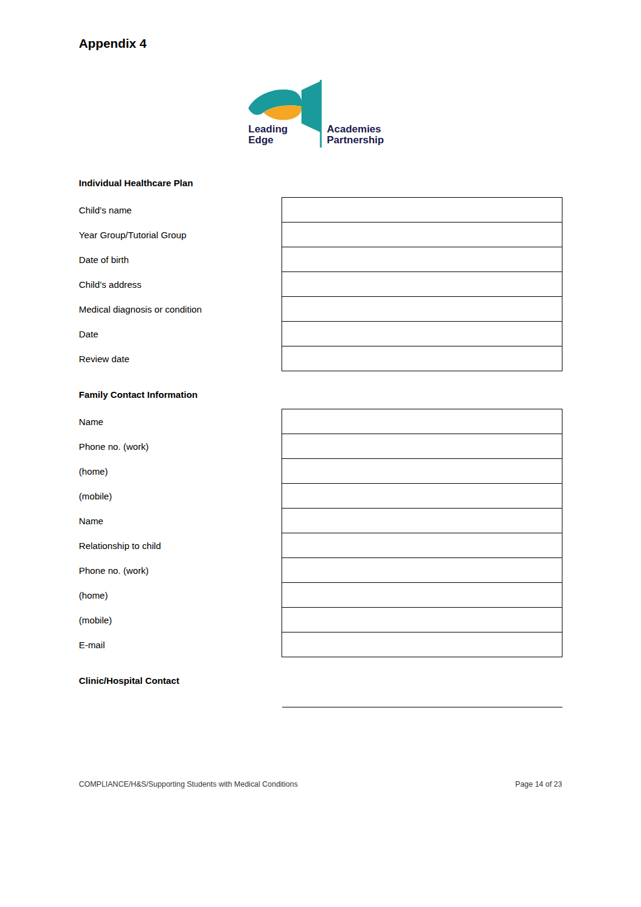Appendix 4
Leading Edge Academies Partnership
Individual Healthcare Plan
| Child’s name | |
| Year Group/Tutorial Group | |
| Date of birth | |
| Child’s address | |
| Medical diagnosis or condition | |
| Date | |
| Review date | |
Family Contact Information
| Name | |
| Phone no. (work) | |
| (home) | |
| (mobile) | |
| Name | |
| Relationship to child | |
| Phone no. (work) | |
| (home) | |
| (mobile) | |
| E-mail | |
Clinic/Hospital Contact
COMPLIANCE/H&S/Supporting Students with Medical Conditions Page 14 of 23